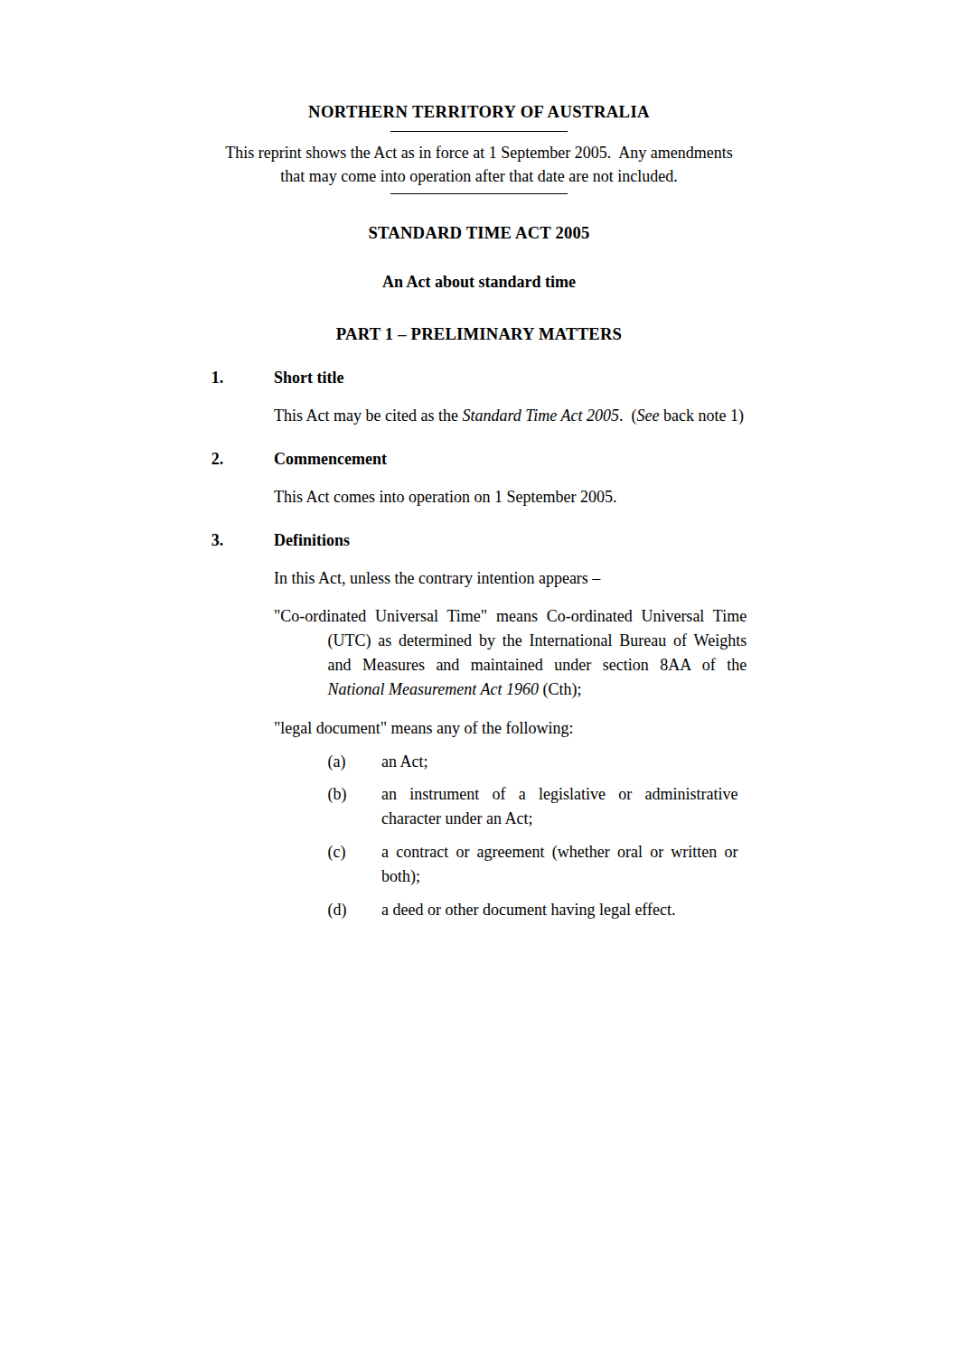NORTHERN TERRITORY OF AUSTRALIA
This reprint shows the Act as in force at 1 September 2005. Any amendments that may come into operation after that date are not included.
STANDARD TIME ACT 2005
An Act about standard time
PART 1 – PRELIMINARY MATTERS
1. Short title
This Act may be cited as the Standard Time Act 2005. (See back note 1)
2. Commencement
This Act comes into operation on 1 September 2005.
3. Definitions
In this Act, unless the contrary intention appears –
"Co-ordinated Universal Time" means Co-ordinated Universal Time (UTC) as determined by the International Bureau of Weights and Measures and maintained under section 8AA of the National Measurement Act 1960 (Cth);
"legal document" means any of the following:
(a) an Act;
(b) an instrument of a legislative or administrative character under an Act;
(c) a contract or agreement (whether oral or written or both);
(d) a deed or other document having legal effect.